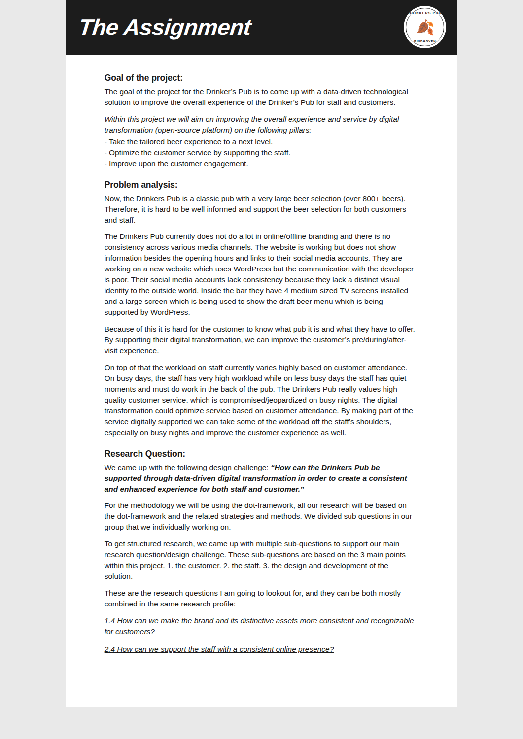The Assignment
Drinkers Pub 🍂 Eindhoven
Goal of the project:
The goal of the project for the Drinker’s Pub is to come up with a data-driven technological solution to improve the overall experience of the Drinker’s Pub for staff and customers.
Within this project we will aim on improving the overall experience and service by digital transformation (open-source platform) on the following pillars:
- Take the tailored beer experience to a next level.
- Optimize the customer service by supporting the staff.
- Improve upon the customer engagement.
Problem analysis:
Now, the Drinkers Pub is a classic pub with a very large beer selection (over 800+ beers). Therefore, it is hard to be well informed and support the beer selection for both customers and staff.
The Drinkers Pub currently does not do a lot in online/offline branding and there is no consistency across various media channels. The website is working but does not show information besides the opening hours and links to their social media accounts. They are working on a new website which uses WordPress but the communication with the developer is poor. Their social media accounts lack consistency because they lack a distinct visual identity to the outside world. Inside the bar they have 4 medium sized TV screens installed and a large screen which is being used to show the draft beer menu which is being supported by WordPress.
Because of this it is hard for the customer to know what pub it is and what they have to offer. By supporting their digital transformation, we can improve the customer’s pre/during/after-visit experience.
On top of that the workload on staff currently varies highly based on customer attendance. On busy days, the staff has very high workload while on less busy days the staff has quiet moments and must do work in the back of the pub. The Drinkers Pub really values high quality customer service, which is compromised/jeopardized on busy nights. The digital transformation could optimize service based on customer attendance. By making part of the service digitally supported we can take some of the workload off the staff’s shoulders, especially on busy nights and improve the customer experience as well.
Research Question:
We came up with the following design challenge: “How can the Drinkers Pub be supported through data-driven digital transformation in order to create a consistent and enhanced experience for both staff and customer.”
For the methodology we will be using the dot-framework, all our research will be based on the dot-framework and the related strategies and methods. We divided sub questions in our group that we individually working on.
To get structured research, we came up with multiple sub-questions to support our main research question/design challenge. These sub-questions are based on the 3 main points within this project. 1. the customer. 2. the staff. 3. the design and development of the solution.
These are the research questions I am going to lookout for, and they can be both mostly combined in the same research profile:
1.4 How can we make the brand and its distinctive assets more consistent and recognizable for customers?
2.4 How can we support the staff with a consistent online presence?